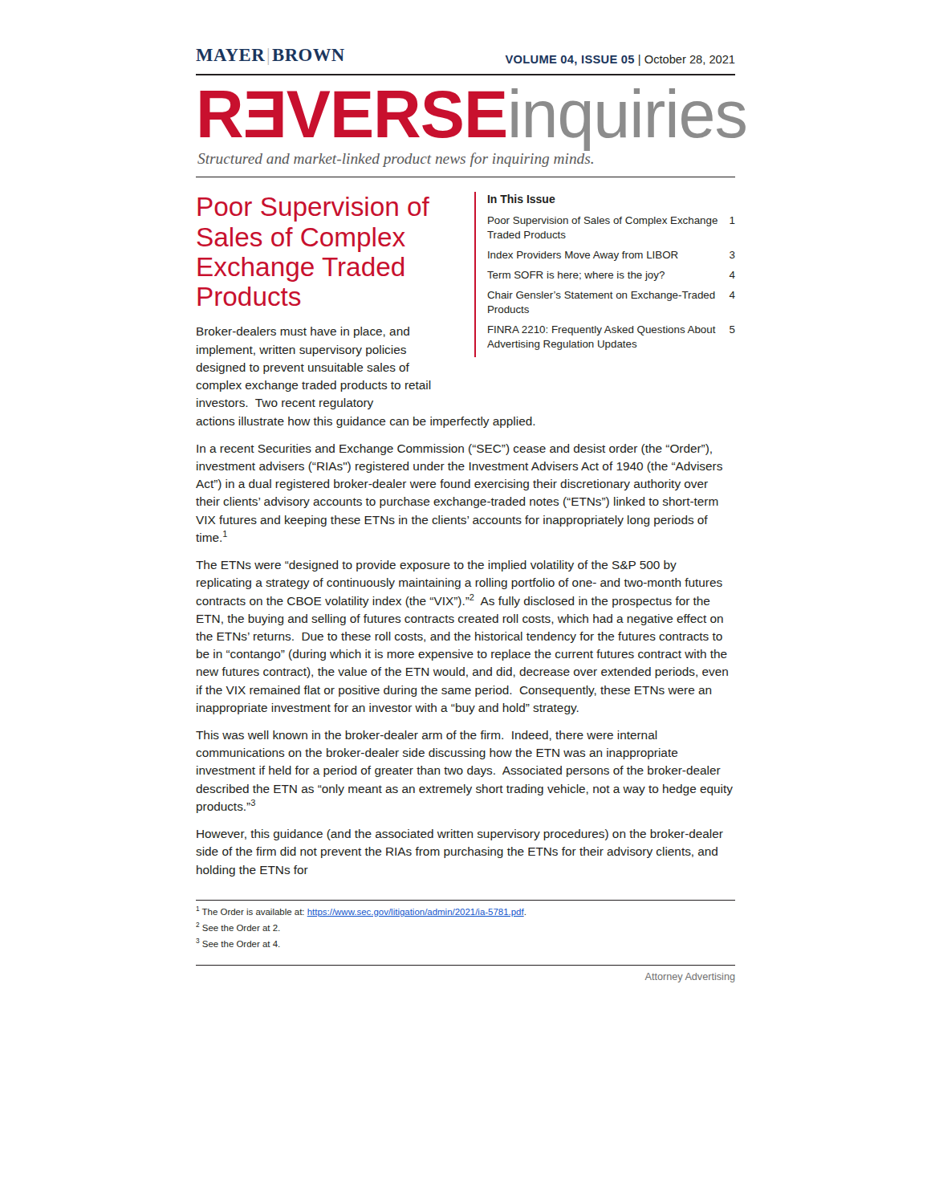MAYER|BROWN
VOLUME 04, ISSUE 05 | October 28, 2021
RƎVERSE inquiries
Structured and market-linked product news for inquiring minds.
Poor Supervision of Sales of Complex Exchange Traded Products
Broker-dealers must have in place, and implement, written supervisory policies designed to prevent unsuitable sales of complex exchange traded products to retail investors. Two recent regulatory
In This Issue
Poor Supervision of Sales of Complex Exchange Traded Products 1
Index Providers Move Away from LIBOR 3
Term SOFR is here; where is the joy?4
Chair Gensler’s Statement on Exchange-Traded Products 4
FINRA 2210: Frequently Asked Questions About Advertising Regulation Updates 5
actions illustrate how this guidance can be imperfectly applied.
In a recent Securities and Exchange Commission (“SEC”) cease and desist order (the “Order”), investment advisers (“RIAs") registered under the Investment Advisers Act of 1940 (the “Advisers Act”) in a dual registered broker-dealer were found exercising their discretionary authority over their clients’ advisory accounts to purchase exchange-traded notes (“ETNs”) linked to short-term VIX futures and keeping these ETNs in the clients’ accounts for inappropriately long periods of time.1
The ETNs were “designed to provide exposure to the implied volatility of the S&P 500 by replicating a strategy of continuously maintaining a rolling portfolio of one- and two-month futures contracts on the CBOE volatility index (the “VIX”).”2 As fully disclosed in the prospectus for the ETN, the buying and selling of futures contracts created roll costs, which had a negative effect on the ETNs’ returns. Due to these roll costs, and the historical tendency for the futures contracts to be in “contango” (during which it is more expensive to replace the current futures contract with the new futures contract), the value of the ETN would, and did, decrease over extended periods, even if the VIX remained flat or positive during the same period. Consequently, these ETNs were an inappropriate investment for an investor with a “buy and hold” strategy.
This was well known in the broker-dealer arm of the firm. Indeed, there were internal communications on the broker-dealer side discussing how the ETN was an inappropriate investment if held for a period of greater than two days. Associated persons of the broker-dealer described the ETN as “only meant as an extremely short trading vehicle, not a way to hedge equity products.”3
However, this guidance (and the associated written supervisory procedures) on the broker-dealer side of the firm did not prevent the RIAs from purchasing the ETNs for their advisory clients, and holding the ETNs for
1 The Order is available at: https://www.sec.gov/litigation/admin/2021/ia-5781.pdf.
2 See the Order at 2.
3 See the Order at 4.
Attorney Advertising